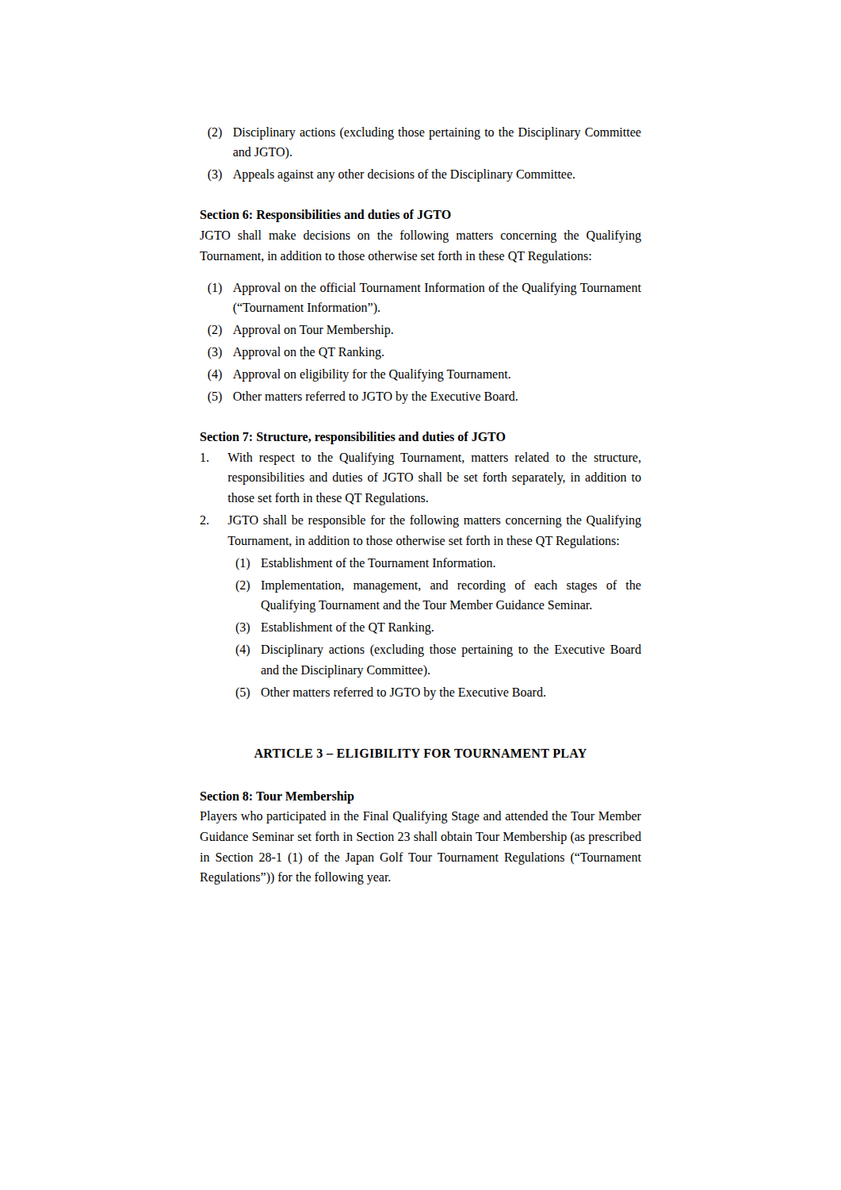(2) Disciplinary actions (excluding those pertaining to the Disciplinary Committee and JGTO).
(3) Appeals against any other decisions of the Disciplinary Committee.
Section 6: Responsibilities and duties of JGTO
JGTO shall make decisions on the following matters concerning the Qualifying Tournament, in addition to those otherwise set forth in these QT Regulations:
(1) Approval on the official Tournament Information of the Qualifying Tournament (“Tournament Information”).
(2) Approval on Tour Membership.
(3) Approval on the QT Ranking.
(4) Approval on eligibility for the Qualifying Tournament.
(5) Other matters referred to JGTO by the Executive Board.
Section 7: Structure, responsibilities and duties of JGTO
1. With respect to the Qualifying Tournament, matters related to the structure, responsibilities and duties of JGTO shall be set forth separately, in addition to those set forth in these QT Regulations.
2. JGTO shall be responsible for the following matters concerning the Qualifying Tournament, in addition to those otherwise set forth in these QT Regulations:
(1) Establishment of the Tournament Information.
(2) Implementation, management, and recording of each stages of the Qualifying Tournament and the Tour Member Guidance Seminar.
(3) Establishment of the QT Ranking.
(4) Disciplinary actions (excluding those pertaining to the Executive Board and the Disciplinary Committee).
(5) Other matters referred to JGTO by the Executive Board.
ARTICLE 3 – ELIGIBILITY FOR TOURNAMENT PLAY
Section 8: Tour Membership
Players who participated in the Final Qualifying Stage and attended the Tour Member Guidance Seminar set forth in Section 23 shall obtain Tour Membership (as prescribed in Section 28-1 (1) of the Japan Golf Tour Tournament Regulations (“Tournament Regulations”)) for the following year.